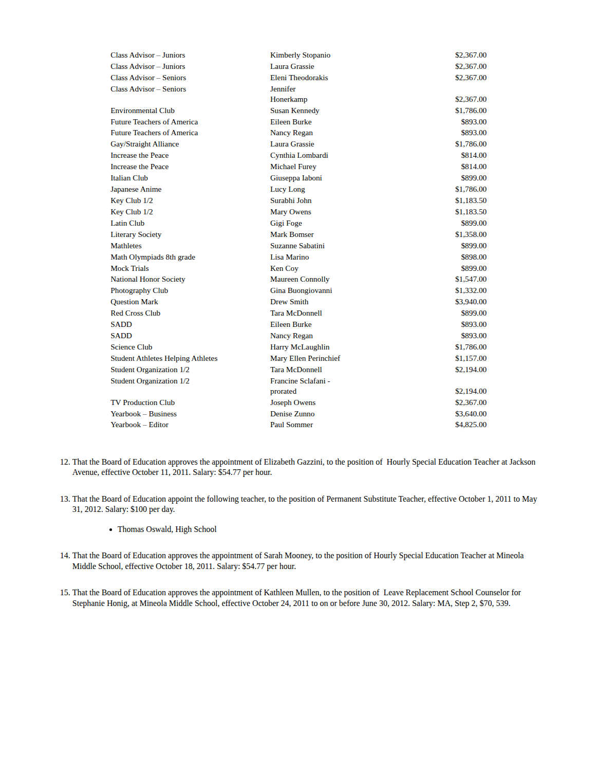| Class Advisor – Juniors | Kimberly Stopanio | $2,367.00 |
| Class Advisor – Juniors | Laura Grassie | $2,367.00 |
| Class Advisor – Seniors | Eleni Theodorakis | $2,367.00 |
| Class Advisor – Seniors | Jennifer Honerkamp | $2,367.00 |
| Environmental Club | Susan Kennedy | $1,786.00 |
| Future Teachers of America | Eileen Burke | $893.00 |
| Future Teachers of America | Nancy Regan | $893.00 |
| Gay/Straight Alliance | Laura Grassie | $1,786.00 |
| Increase the Peace | Cynthia Lombardi | $814.00 |
| Increase the Peace | Michael Furey | $814.00 |
| Italian Club | Giuseppa Iaboni | $899.00 |
| Japanese Anime | Lucy Long | $1,786.00 |
| Key Club 1/2 | Surabhi John | $1,183.50 |
| Key Club 1/2 | Mary Owens | $1,183.50 |
| Latin Club | Gigi Foge | $899.00 |
| Literary Society | Mark Bomser | $1,358.00 |
| Mathletes | Suzanne Sabatini | $899.00 |
| Math Olympiads 8th grade | Lisa Marino | $898.00 |
| Mock Trials | Ken Coy | $899.00 |
| National Honor Society | Maureen Connolly | $1,547.00 |
| Photography Club | Gina Buongiovanni | $1,332.00 |
| Question Mark | Drew Smith | $3,940.00 |
| Red Cross Club | Tara McDonnell | $899.00 |
| SADD | Eileen Burke | $893.00 |
| SADD | Nancy Regan | $893.00 |
| Science Club | Harry McLaughlin | $1,786.00 |
| Student Athletes Helping Athletes | Mary Ellen Perinchief | $1,157.00 |
| Student Organization 1/2 | Tara McDonnell | $2,194.00 |
| Student Organization 1/2 | Francine Sclafani - prorated | $2,194.00 |
| TV Production Club | Joseph Owens | $2,367.00 |
| Yearbook – Business | Denise Zunno | $3,640.00 |
| Yearbook – Editor | Paul Sommer | $4,825.00 |
That the Board of Education approves the appointment of Elizabeth Gazzini, to the position of Hourly Special Education Teacher at Jackson Avenue, effective October 11, 2011. Salary: $54.77 per hour.
That the Board of Education appoint the following teacher, to the position of Permanent Substitute Teacher, effective October 1, 2011 to May 31, 2012. Salary: $100 per day.
Thomas Oswald, High School
That the Board of Education approves the appointment of Sarah Mooney, to the position of Hourly Special Education Teacher at Mineola Middle School, effective October 18, 2011. Salary: $54.77 per hour.
That the Board of Education approves the appointment of Kathleen Mullen, to the position of Leave Replacement School Counselor for Stephanie Honig, at Mineola Middle School, effective October 24, 2011 to on or before June 30, 2012. Salary: MA, Step 2, $70, 539.